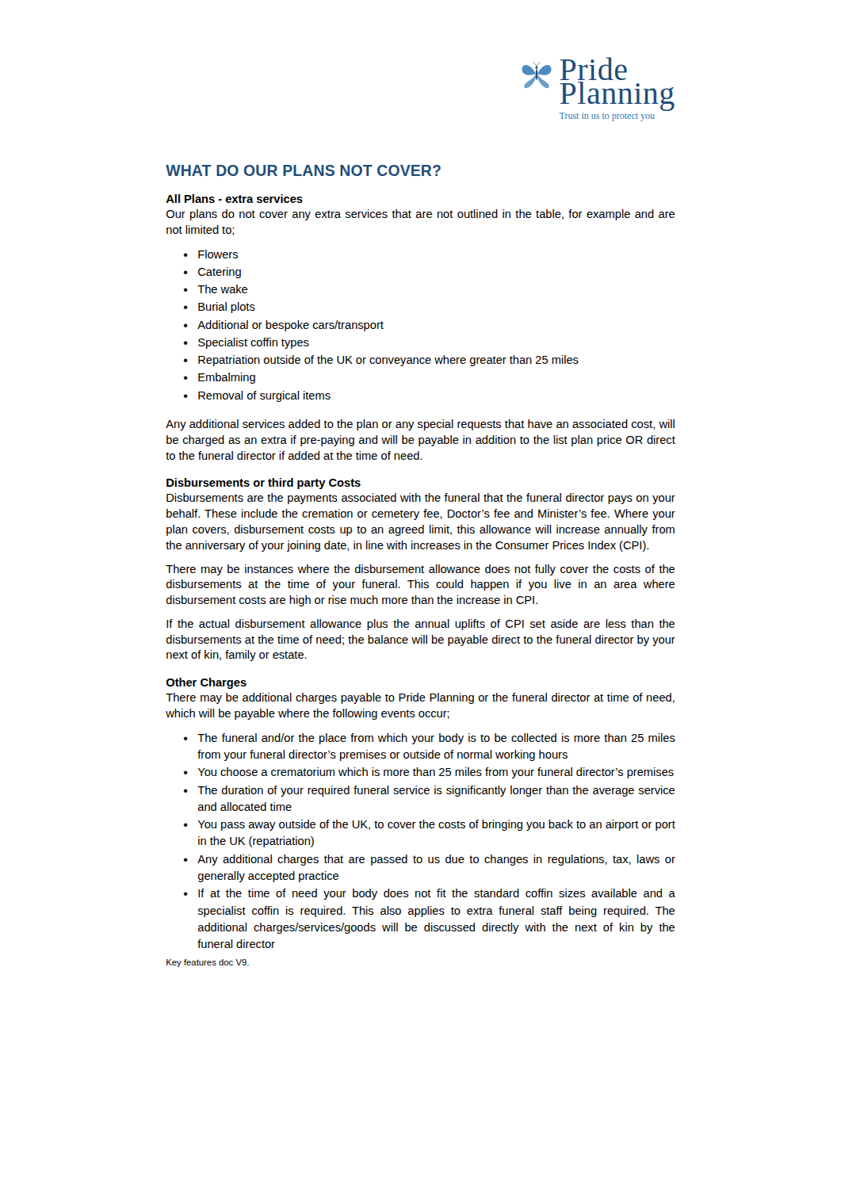Pride Planning Trust in us to protect you
WHAT DO OUR PLANS NOT COVER?
All Plans - extra services
Our plans do not cover any extra services that are not outlined in the table, for example and are not limited to;
Flowers
Catering
The wake
Burial plots
Additional or bespoke cars/transport
Specialist coffin types
Repatriation outside of the UK or conveyance where greater than 25 miles
Embalming
Removal of surgical items
Any additional services added to the plan or any special requests that have an associated cost, will be charged as an extra if pre-paying and will be payable in addition to the list plan price OR direct to the funeral director if added at the time of need.
Disbursements or third party Costs
Disbursements are the payments associated with the funeral that the funeral director pays on your behalf. These include the cremation or cemetery fee, Doctor’s fee and Minister’s fee. Where your plan covers, disbursement costs up to an agreed limit, this allowance will increase annually from the anniversary of your joining date, in line with increases in the Consumer Prices Index (CPI).
There may be instances where the disbursement allowance does not fully cover the costs of the disbursements at the time of your funeral. This could happen if you live in an area where disbursement costs are high or rise much more than the increase in CPI.
If the actual disbursement allowance plus the annual uplifts of CPI set aside are less than the disbursements at the time of need; the balance will be payable direct to the funeral director by your next of kin, family or estate.
Other Charges
There may be additional charges payable to Pride Planning or the funeral director at time of need, which will be payable where the following events occur;
The funeral and/or the place from which your body is to be collected is more than 25 miles from your funeral director’s premises or outside of normal working hours
You choose a crematorium which is more than 25 miles from your funeral director’s premises
The duration of your required funeral service is significantly longer than the average service and allocated time
You pass away outside of the UK, to cover the costs of bringing you back to an airport or port in the UK (repatriation)
Any additional charges that are passed to us due to changes in regulations, tax, laws or generally accepted practice
If at the time of need your body does not fit the standard coffin sizes available and a specialist coffin is required. This also applies to extra funeral staff being required. The additional charges/services/goods will be discussed directly with the next of kin by the funeral director
Key features doc V9.